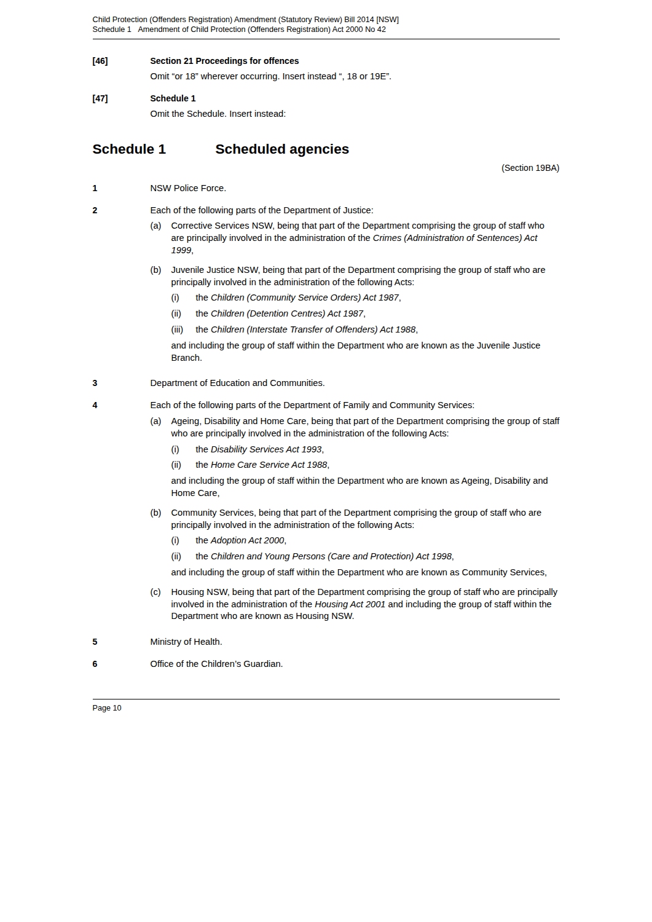Child Protection (Offenders Registration) Amendment (Statutory Review) Bill 2014 [NSW]
Schedule 1 Amendment of Child Protection (Offenders Registration) Act 2000 No 42
[46]
Section 21 Proceedings for offences
Omit “or 18” wherever occurring. Insert instead “, 18 or 19E”.
[47]
Schedule 1
Omit the Schedule. Insert instead:
Schedule 1
Scheduled agencies
(Section 19BA)
1
NSW Police Force.
2
Each of the following parts of the Department of Justice:
(a)
Corrective Services NSW, being that part of the Department comprising the group of staff who are principally involved in the administration of the Crimes (Administration of Sentences) Act 1999,
(b)
Juvenile Justice NSW, being that part of the Department comprising the group of staff who are principally involved in the administration of the following Acts:
(i) the Children (Community Service Orders) Act 1987,
(ii) the Children (Detention Centres) Act 1987,
(iii) the Children (Interstate Transfer of Offenders) Act 1988,
and including the group of staff within the Department who are known as the Juvenile Justice Branch.
3
Department of Education and Communities.
4
Each of the following parts of the Department of Family and Community Services:
(a)
Ageing, Disability and Home Care, being that part of the Department comprising the group of staff who are principally involved in the administration of the following Acts:
(i) the Disability Services Act 1993,
(ii) the Home Care Service Act 1988,
and including the group of staff within the Department who are known as Ageing, Disability and Home Care,
(b)
Community Services, being that part of the Department comprising the group of staff who are principally involved in the administration of the following Acts:
(i) the Adoption Act 2000,
(ii) the Children and Young Persons (Care and Protection) Act 1998,
and including the group of staff within the Department who are known as Community Services,
(c)
Housing NSW, being that part of the Department comprising the group of staff who are principally involved in the administration of the Housing Act 2001 and including the group of staff within the Department who are known as Housing NSW.
5
Ministry of Health.
6
Office of the Children’s Guardian.
Page 10